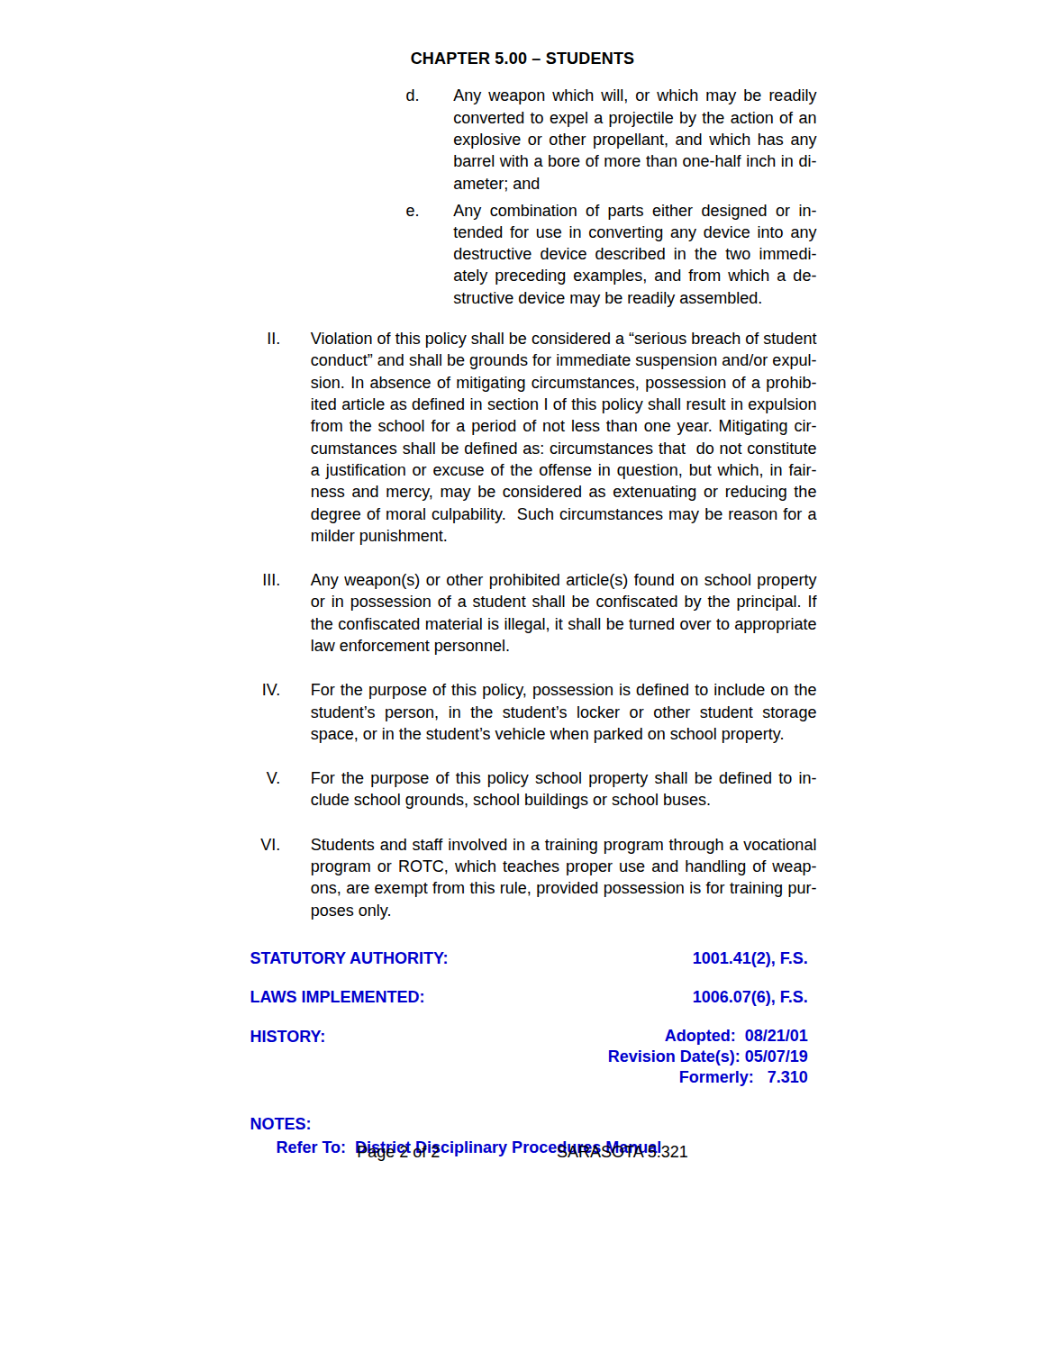CHAPTER 5.00 – STUDENTS
d. Any weapon which will, or which may be readily converted to expel a projectile by the action of an explosive or other propellant, and which has any barrel with a bore of more than one-half inch in diameter; and
e. Any combination of parts either designed or intended for use in converting any device into any destructive device described in the two immediately preceding examples, and from which a destructive device may be readily assembled.
II. Violation of this policy shall be considered a “serious breach of student conduct” and shall be grounds for immediate suspension and/or expulsion. In absence of mitigating circumstances, possession of a prohibited article as defined in section I of this policy shall result in expulsion from the school for a period of not less than one year. Mitigating circumstances shall be defined as: circumstances that do not constitute a justification or excuse of the offense in question, but which, in fairness and mercy, may be considered as extenuating or reducing the degree of moral culpability. Such circumstances may be reason for a milder punishment.
III. Any weapon(s) or other prohibited article(s) found on school property or in possession of a student shall be confiscated by the principal. If the confiscated material is illegal, it shall be turned over to appropriate law enforcement personnel.
IV. For the purpose of this policy, possession is defined to include on the student’s person, in the student’s locker or other student storage space, or in the student’s vehicle when parked on school property.
V. For the purpose of this policy school property shall be defined to include school grounds, school buildings or school buses.
VI. Students and staff involved in a training program through a vocational program or ROTC, which teaches proper use and handling of weapons, are exempt from this rule, provided possession is for training purposes only.
STATUTORY AUTHORITY: 1001.41(2), F.S.
LAWS IMPLEMENTED: 1006.07(6), F.S.
HISTORY: Adopted: 08/21/01
Revision Date(s): 05/07/19
Formerly: 7.310
NOTES: Refer To: District Disciplinary Procedures Manual
Page 2 of 2 SARASOTA 5.321